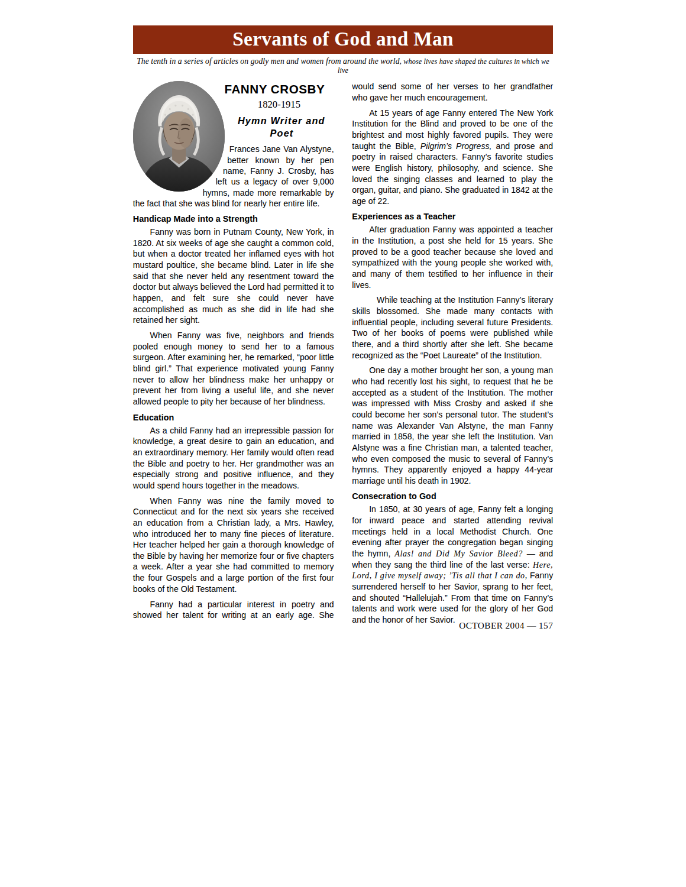Servants of God and Man
The tenth in a series of articles on godly men and women from around the world, whose lives have shaped the cultures in which we live
FANNY CROSBY
1820-1915
Hymn Writer and
Poet
Frances Jane Van Alystyne, better known by her pen name, Fanny J. Crosby, has left us a legacy of over 9,000 hymns, made more remarkable by the fact that she was blind for nearly her entire life.
Handicap Made into a Strength
Fanny was born in Putnam County, New York, in 1820. At six weeks of age she caught a common cold, but when a doctor treated her inflamed eyes with hot mustard poultice, she became blind. Later in life she said that she never held any resentment toward the doctor but always believed the Lord had permitted it to happen, and felt sure she could never have accomplished as much as she did in life had she retained her sight.
When Fanny was five, neighbors and friends pooled enough money to send her to a famous surgeon. After examining her, he remarked, “poor little blind girl.” That experience motivated young Fanny never to allow her blindness make her unhappy or prevent her from living a useful life, and she never allowed people to pity her because of her blindness.
Education
As a child Fanny had an irrepressible passion for knowledge, a great desire to gain an education, and an extraordinary memory. Her family would often read the Bible and poetry to her. Her grandmother was an especially strong and positive influence, and they would spend hours together in the meadows.
When Fanny was nine the family moved to Connecticut and for the next six years she received an education from a Christian lady, a Mrs. Hawley, who introduced her to many fine pieces of literature. Her teacher helped her gain a thorough knowledge of the Bible by having her memorize four or five chapters a week. After a year she had committed to memory the four Gospels and a large portion of the first four books of the Old Testament.
Fanny had a particular interest in poetry and showed her talent for writing at an early age. She would send some of her verses to her grandfather who gave her much encouragement.
At 15 years of age Fanny entered The New York Institution for the Blind and proved to be one of the brightest and most highly favored pupils. They were taught the Bible, Pilgrim’s Progress, and prose and poetry in raised characters. Fanny’s favorite studies were English history, philosophy, and science. She loved the singing classes and learned to play the organ, guitar, and piano. She graduated in 1842 at the age of 22.
Experiences as a Teacher
After graduation Fanny was appointed a teacher in the Institution, a post she held for 15 years. She proved to be a good teacher because she loved and sympathized with the young people she worked with, and many of them testified to her influence in their lives.
While teaching at the Institution Fanny’s literary skills blossomed. She made many contacts with influential people, including several future Presidents. Two of her books of poems were published while there, and a third shortly after she left. She became recognized as the “Poet Laureate” of the Institution.
One day a mother brought her son, a young man who had recently lost his sight, to request that he be accepted as a student of the Institution. The mother was impressed with Miss Crosby and asked if she could become her son’s personal tutor. The student’s name was Alexander Van Alstyne, the man Fanny married in 1858, the year she left the Institution. Van Alstyne was a fine Christian man, a talented teacher, who even composed the music to several of Fanny’s hymns. They apparently enjoyed a happy 44-year marriage until his death in 1902.
Consecration to God
In 1850, at 30 years of age, Fanny felt a longing for inward peace and started attending revival meetings held in a local Methodist Church. One evening after prayer the congregation began singing the hymn, Alas! and Did My Savior Bleed? — and when they sang the third line of the last verse: Here, Lord, I give myself away; ’Tis all that I can do, Fanny surrendered herself to her Savior, sprang to her feet, and shouted “Hallelujah.” From that time on Fanny’s talents and work were used for the glory of her God and the honor of her Savior.
OCTOBER 2004 — 157